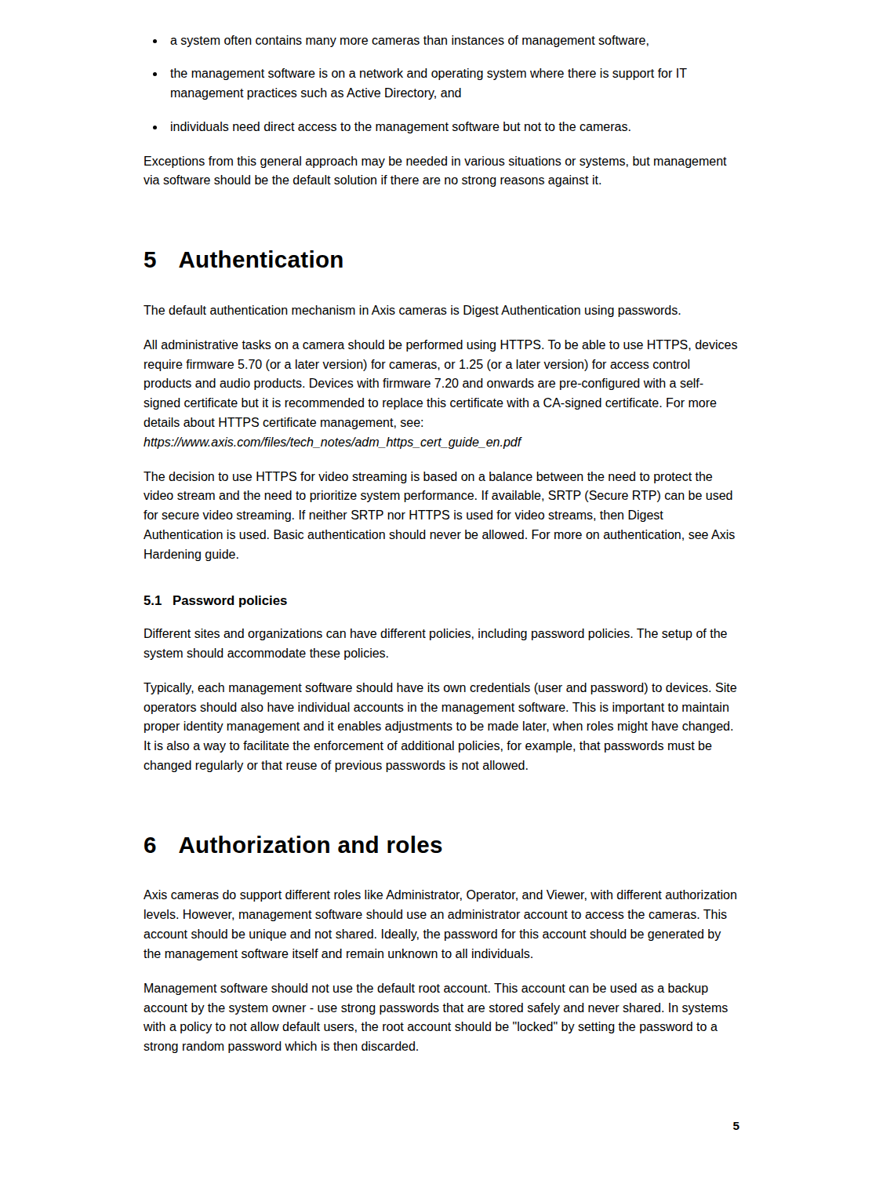a system often contains many more cameras than instances of management software,
the management software is on a network and operating system where there is support for IT management practices such as Active Directory, and
individuals need direct access to the management software but not to the cameras.
Exceptions from this general approach may be needed in various situations or systems, but management via software should be the default solution if there are no strong reasons against it.
5 Authentication
The default authentication mechanism in Axis cameras is Digest Authentication using passwords.
All administrative tasks on a camera should be performed using HTTPS. To be able to use HTTPS, devices require firmware 5.70 (or a later version) for cameras, or 1.25 (or a later version) for access control products and audio products. Devices with firmware 7.20 and onwards are pre-configured with a self-signed certificate but it is recommended to replace this certificate with a CA-signed certificate. For more details about HTTPS certificate management, see: https://www.axis.com/files/tech_notes/adm_https_cert_guide_en.pdf
The decision to use HTTPS for video streaming is based on a balance between the need to protect the video stream and the need to prioritize system performance. If available, SRTP (Secure RTP) can be used for secure video streaming. If neither SRTP nor HTTPS is used for video streams, then Digest Authentication is used. Basic authentication should never be allowed. For more on authentication, see Axis Hardening guide.
5.1 Password policies
Different sites and organizations can have different policies, including password policies. The setup of the system should accommodate these policies.
Typically, each management software should have its own credentials (user and password) to devices. Site operators should also have individual accounts in the management software. This is important to maintain proper identity management and it enables adjustments to be made later, when roles might have changed. It is also a way to facilitate the enforcement of additional policies, for example, that passwords must be changed regularly or that reuse of previous passwords is not allowed.
6 Authorization and roles
Axis cameras do support different roles like Administrator, Operator, and Viewer, with different authorization levels. However, management software should use an administrator account to access the cameras. This account should be unique and not shared. Ideally, the password for this account should be generated by the management software itself and remain unknown to all individuals.
Management software should not use the default root account. This account can be used as a backup account by the system owner - use strong passwords that are stored safely and never shared. In systems with a policy to not allow default users, the root account should be "locked" by setting the password to a strong random password which is then discarded.
5